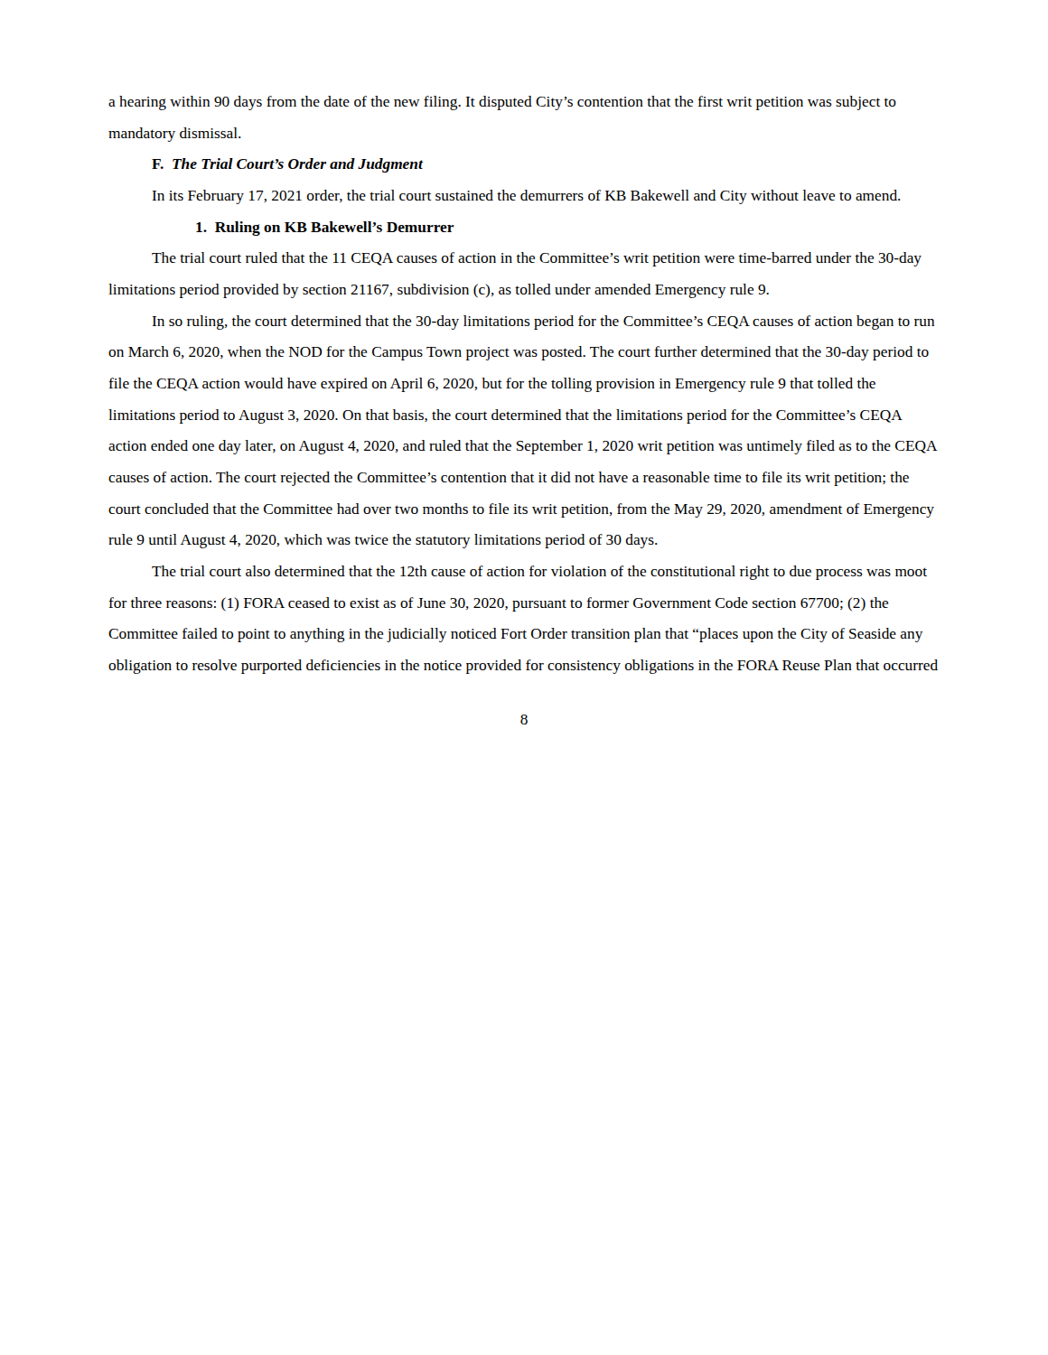a hearing within 90 days from the date of the new filing. It disputed City’s contention that the first writ petition was subject to mandatory dismissal.
F. The Trial Court’s Order and Judgment
In its February 17, 2021 order, the trial court sustained the demurrers of KB Bakewell and City without leave to amend.
1. Ruling on KB Bakewell’s Demurrer
The trial court ruled that the 11 CEQA causes of action in the Committee’s writ petition were time-barred under the 30-day limitations period provided by section 21167, subdivision (c), as tolled under amended Emergency rule 9.
In so ruling, the court determined that the 30-day limitations period for the Committee’s CEQA causes of action began to run on March 6, 2020, when the NOD for the Campus Town project was posted. The court further determined that the 30-day period to file the CEQA action would have expired on April 6, 2020, but for the tolling provision in Emergency rule 9 that tolled the limitations period to August 3, 2020. On that basis, the court determined that the limitations period for the Committee’s CEQA action ended one day later, on August 4, 2020, and ruled that the September 1, 2020 writ petition was untimely filed as to the CEQA causes of action. The court rejected the Committee’s contention that it did not have a reasonable time to file its writ petition; the court concluded that the Committee had over two months to file its writ petition, from the May 29, 2020, amendment of Emergency rule 9 until August 4, 2020, which was twice the statutory limitations period of 30 days.
The trial court also determined that the 12th cause of action for violation of the constitutional right to due process was moot for three reasons: (1) FORA ceased to exist as of June 30, 2020, pursuant to former Government Code section 67700; (2) the Committee failed to point to anything in the judicially noticed Fort Order transition plan that “places upon the City of Seaside any obligation to resolve purported deficiencies in the notice provided for consistency obligations in the FORA Reuse Plan that occurred
8